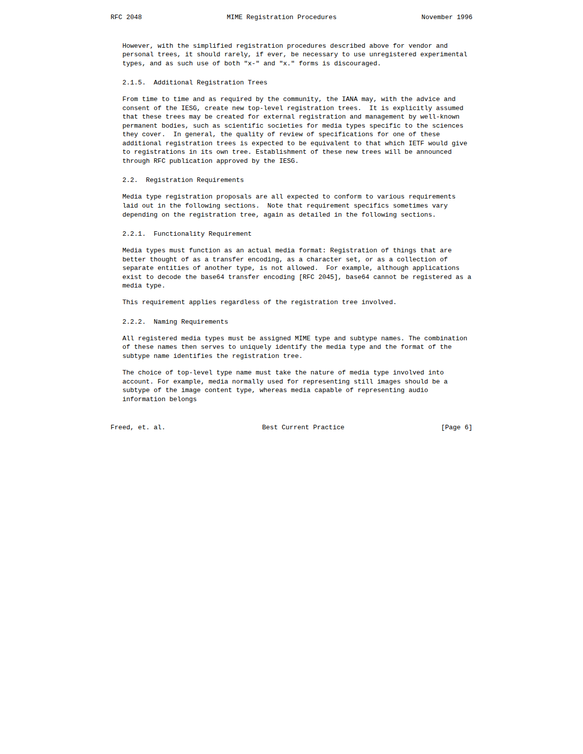RFC 2048 MIME Registration Procedures November 1996
However, with the simplified registration procedures described above for vendor and personal trees, it should rarely, if ever, be necessary to use unregistered experimental types, and as such use of both "x-" and "x." forms is discouraged.
2.1.5. Additional Registration Trees
From time to time and as required by the community, the IANA may, with the advice and consent of the IESG, create new top-level registration trees. It is explicitly assumed that these trees may be created for external registration and management by well-known permanent bodies, such as scientific societies for media types specific to the sciences they cover. In general, the quality of review of specifications for one of these additional registration trees is expected to be equivalent to that which IETF would give to registrations in its own tree. Establishment of these new trees will be announced through RFC publication approved by the IESG.
2.2. Registration Requirements
Media type registration proposals are all expected to conform to various requirements laid out in the following sections. Note that requirement specifics sometimes vary depending on the registration tree, again as detailed in the following sections.
2.2.1. Functionality Requirement
Media types must function as an actual media format: Registration of things that are better thought of as a transfer encoding, as a character set, or as a collection of separate entities of another type, is not allowed. For example, although applications exist to decode the base64 transfer encoding [RFC 2045], base64 cannot be registered as a media type.
This requirement applies regardless of the registration tree involved.
2.2.2. Naming Requirements
All registered media types must be assigned MIME type and subtype names. The combination of these names then serves to uniquely identify the media type and the format of the subtype name identifies the registration tree.
The choice of top-level type name must take the nature of media type involved into account. For example, media normally used for representing still images should be a subtype of the image content type, whereas media capable of representing audio information belongs
Freed, et. al. Best Current Practice [Page 6]